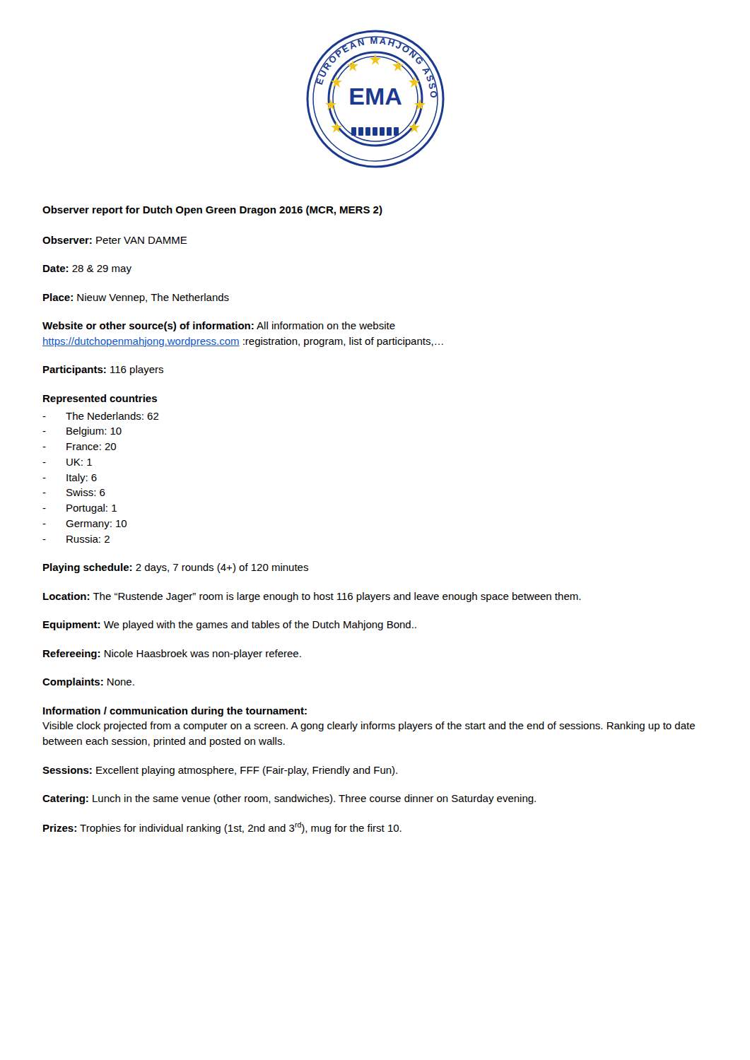EUROPEAN MAHJONG ASSOCIATION EMA
Observer report for Dutch Open Green Dragon 2016 (MCR, MERS 2)
Observer: Peter VAN DAMME
Date: 28 & 29 may
Place: Nieuw Vennep, The Netherlands
Website or other source(s) of information: All information on the website
https://dutchopenmahjong.wordpress.com :registration, program, list of participants,…
Participants: 116 players
Represented countries
The Nederlands: 62
Belgium: 10
France: 20
UK: 1
Italy: 6
Swiss: 6
Portugal: 1
Germany: 10
Russia: 2
Playing schedule: 2 days, 7 rounds (4+) of 120 minutes
Location: The “Rustende Jager” room is large enough to host 116 players and leave enough space between them.
Equipment: We played with the games and tables of the Dutch Mahjong Bond..
Refereeing: Nicole Haasbroek was non-player referee.
Complaints: None.
Information / communication during the tournament:
Visible clock projected from a computer on a screen. A gong clearly informs players of the start and the end of sessions. Ranking up to date between each session, printed and posted on walls.
Sessions: Excellent playing atmosphere, FFF (Fair-play, Friendly and Fun).
Catering: Lunch in the same venue (other room, sandwiches). Three course dinner on Saturday evening.
Prizes: Trophies for individual ranking (1st, 2nd and 3rd), mug for the first 10.